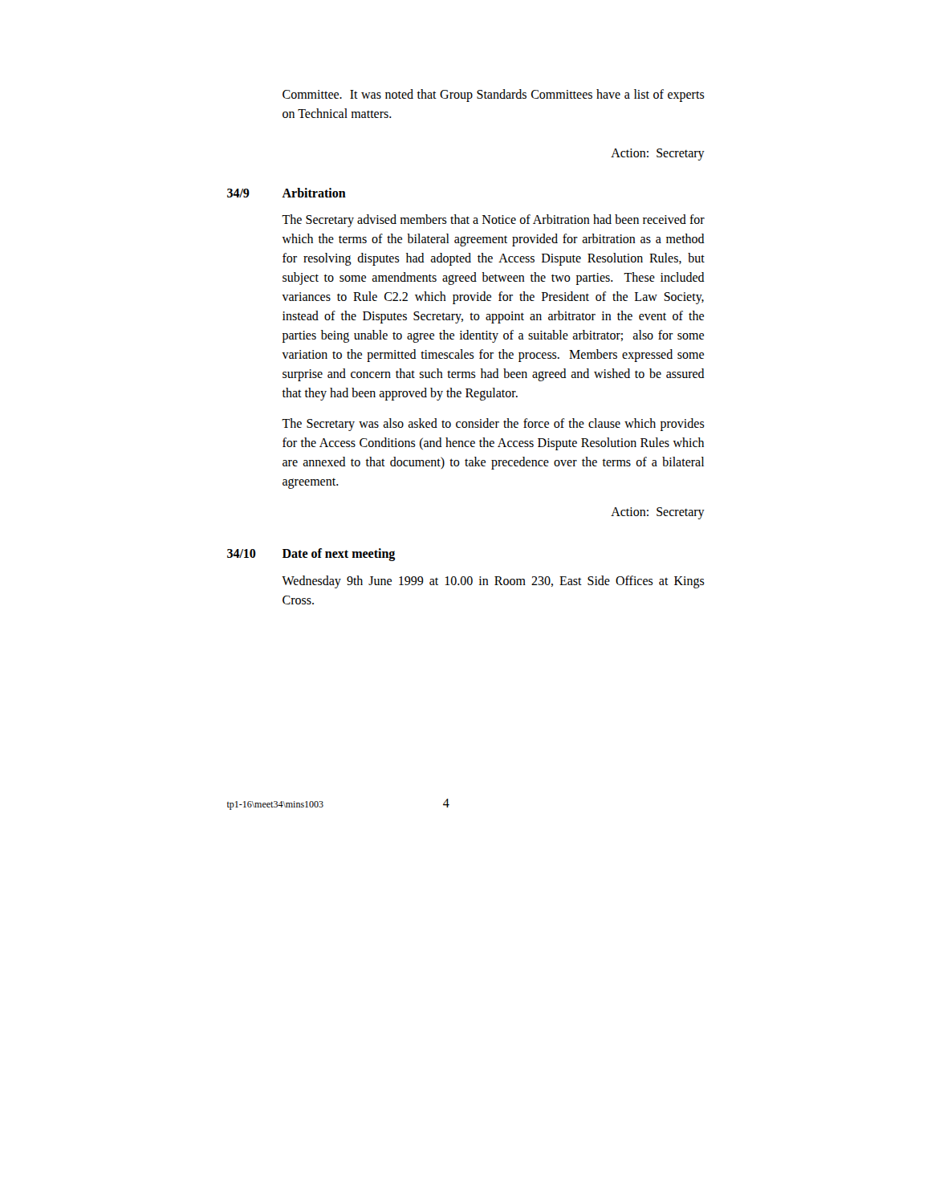Committee. It was noted that Group Standards Committees have a list of experts on Technical matters.
Action: Secretary
34/9
Arbitration
The Secretary advised members that a Notice of Arbitration had been received for which the terms of the bilateral agreement provided for arbitration as a method for resolving disputes had adopted the Access Dispute Resolution Rules, but subject to some amendments agreed between the two parties. These included variances to Rule C2.2 which provide for the President of the Law Society, instead of the Disputes Secretary, to appoint an arbitrator in the event of the parties being unable to agree the identity of a suitable arbitrator; also for some variation to the permitted timescales for the process. Members expressed some surprise and concern that such terms had been agreed and wished to be assured that they had been approved by the Regulator.
The Secretary was also asked to consider the force of the clause which provides for the Access Conditions (and hence the Access Dispute Resolution Rules which are annexed to that document) to take precedence over the terms of a bilateral agreement.
Action: Secretary
34/10
Date of next meeting
Wednesday 9th June 1999 at 10.00 in Room 230, East Side Offices at Kings Cross.
tp1-16\meet34\mins10034